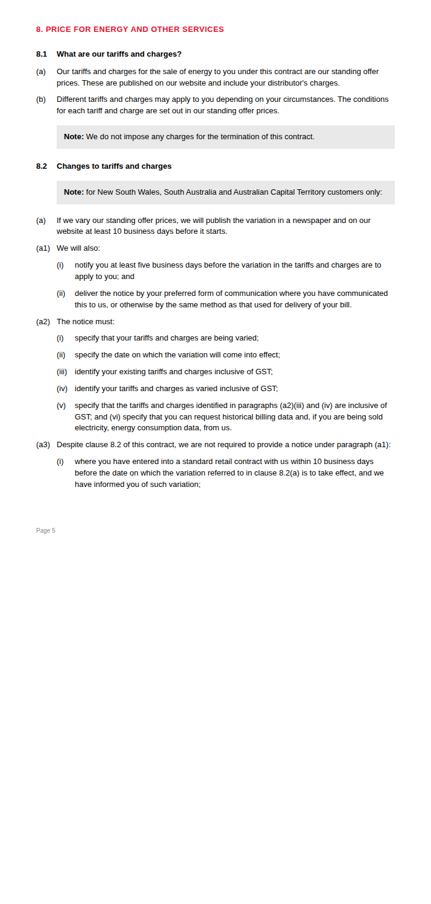8. Price for energy and other services
8.1 What are our tariffs and charges?
(a) Our tariffs and charges for the sale of energy to you under this contract are our standing offer prices. These are published on our website and include your distributor's charges.
(b) Different tariffs and charges may apply to you depending on your circumstances. The conditions for each tariff and charge are set out in our standing offer prices.
Note: We do not impose any charges for the termination of this contract.
8.2 Changes to tariffs and charges
Note: for New South Wales, South Australia and Australian Capital Territory customers only:
(a) If we vary our standing offer prices, we will publish the variation in a newspaper and on our website at least 10 business days before it starts.
(a1) We will also:
(i) notify you at least five business days before the variation in the tariffs and charges are to apply to you; and
(ii) deliver the notice by your preferred form of communication where you have communicated this to us, or otherwise by the same method as that used for delivery of your bill.
(a2) The notice must:
(i) specify that your tariffs and charges are being varied;
(ii) specify the date on which the variation will come into effect;
(iii) identify your existing tariffs and charges inclusive of GST;
(iv) identify your tariffs and charges as varied inclusive of GST;
(v) specify that the tariffs and charges identified in paragraphs (a2)(iii) and (iv) are inclusive of GST; and (vi) specify that you can request historical billing data and, if you are being sold electricity, energy consumption data, from us.
(a3) Despite clause 8.2 of this contract, we are not required to provide a notice under paragraph (a1):
(i) where you have entered into a standard retail contract with us within 10 business days before the date on which the variation referred to in clause 8.2(a) is to take effect, and we have informed you of such variation;
Page 5